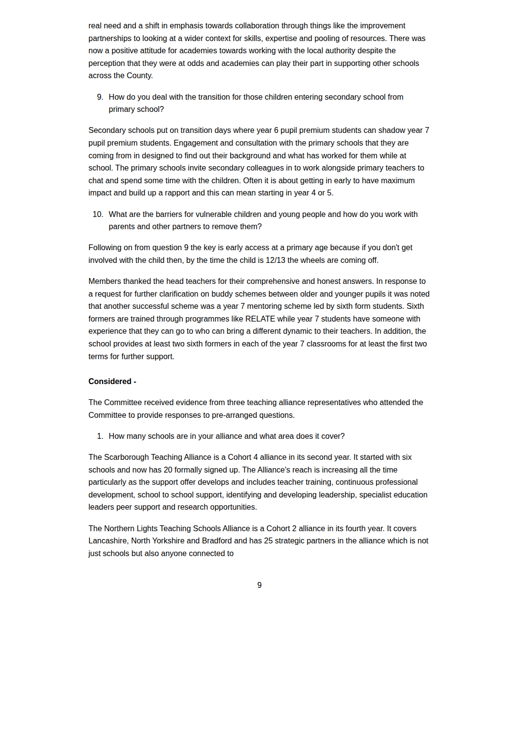real need and a shift in emphasis towards collaboration through things like the improvement partnerships to looking at a wider context for skills, expertise and pooling of resources. There was now a positive attitude for academies towards working with the local authority despite the perception that they were at odds and academies can play their part in supporting other schools across the County.
How do you deal with the transition for those children entering secondary school from primary school?
Secondary schools put on transition days where year 6 pupil premium students can shadow year 7 pupil premium students. Engagement and consultation with the primary schools that they are coming from in designed to find out their background and what has worked for them while at school. The primary schools invite secondary colleagues in to work alongside primary teachers to chat and spend some time with the children. Often it is about getting in early to have maximum impact and build up a rapport and this can mean starting in year 4 or 5.
What are the barriers for vulnerable children and young people and how do you work with parents and other partners to remove them?
Following on from question 9 the key is early access at a primary age because if you don't get involved with the child then, by the time the child is 12/13 the wheels are coming off.
Members thanked the head teachers for their comprehensive and honest answers. In response to a request for further clarification on buddy schemes between older and younger pupils it was noted that another successful scheme was a year 7 mentoring scheme led by sixth form students. Sixth formers are trained through programmes like RELATE while year 7 students have someone with experience that they can go to who can bring a different dynamic to their teachers. In addition, the school provides at least two sixth formers in each of the year 7 classrooms for at least the first two terms for further support.
Considered -
The Committee received evidence from three teaching alliance representatives who attended the Committee to provide responses to pre-arranged questions.
How many schools are in your alliance and what area does it cover?
The Scarborough Teaching Alliance is a Cohort 4 alliance in its second year. It started with six schools and now has 20 formally signed up. The Alliance's reach is increasing all the time particularly as the support offer develops and includes teacher training, continuous professional development, school to school support, identifying and developing leadership, specialist education leaders peer support and research opportunities.
The Northern Lights Teaching Schools Alliance is a Cohort 2 alliance in its fourth year. It covers Lancashire, North Yorkshire and Bradford and has 25 strategic partners in the alliance which is not just schools but also anyone connected to
9